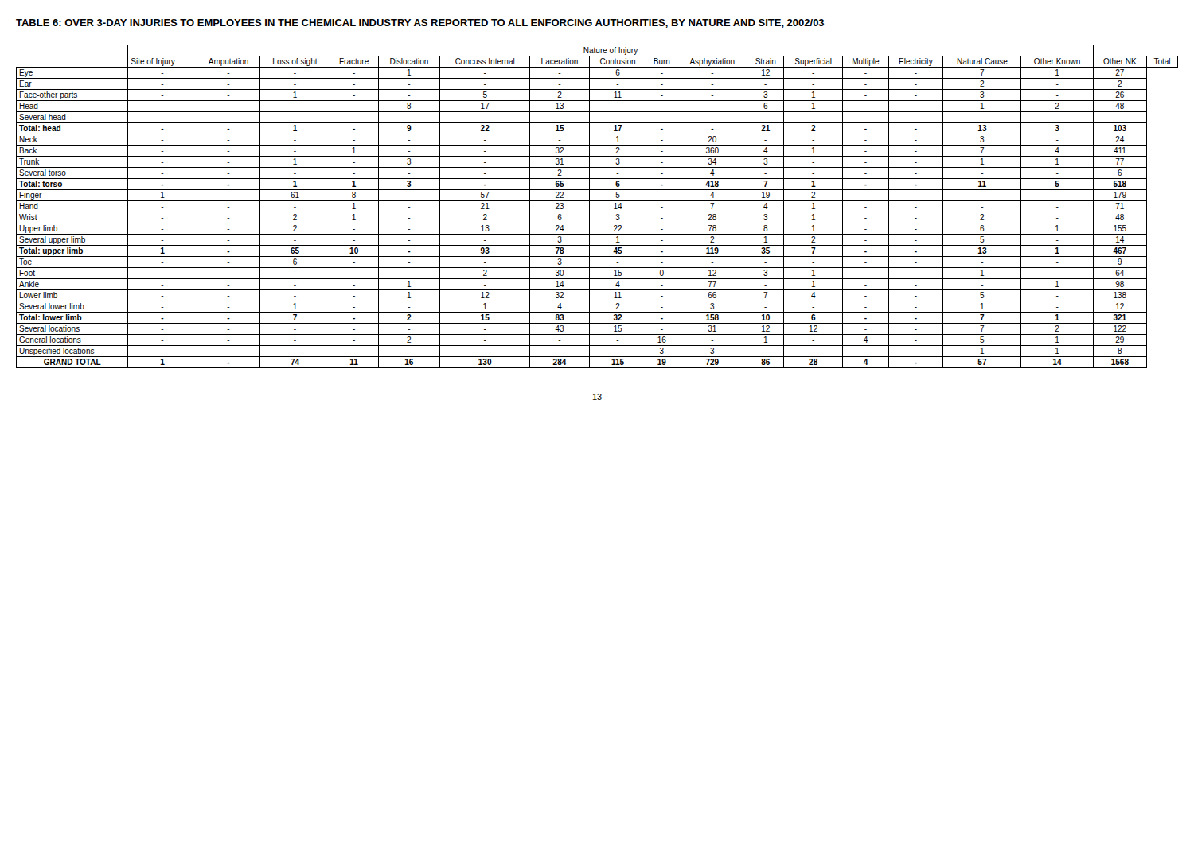TABLE 6: OVER 3-DAY INJURIES TO EMPLOYEES IN THE CHEMICAL INDUSTRY AS REPORTED TO ALL ENFORCING AUTHORITIES, BY NATURE AND SITE, 2002/03
| | Nature of Injury |
| --- | --- |
| Site of Injury | Amputation | Loss of sight | Fracture | Dislocation | Concuss Internal | Laceration | Contusion | Burn | Asphyxiation | Strain | Superficial | Multiple | Electricity | Natural Cause | Other Known | Other NK | Total |
| Eye | - | - | - | - | 1 | - | - | 6 | - | - | 12 | - | - | - | 7 | 1 | 27 |
| Ear | - | - | - | - | - | - | - | - | - | - | - | - | - | - | 2 | - | 2 |
| Face-other parts | - | - | 1 | - | - | 5 | 2 | 11 | - | - | 3 | 1 | - | - | 3 | - | 26 |
| Head | - | - | - | - | 8 | 17 | 13 | - | - | - | 6 | 1 | - | - | 1 | 2 | 48 |
| Several head | - | - | - | - | - | - | - | - | - | - | - | - | - | - | - | - | - |
| Total: head | - | - | 1 | - | 9 | 22 | 15 | 17 | - | - | 21 | 2 | - | - | 13 | 3 | 103 |
| Neck | - | - | - | - | - | - | - | 1 | - | 20 | - | - | - | - | 3 | - | 24 |
| Back | - | - | - | 1 | - | - | 32 | 2 | - | 360 | 4 | 1 | - | - | 7 | 4 | 411 |
| Trunk | - | - | 1 | - | 3 | - | 31 | 3 | - | 34 | 3 | - | - | - | 1 | 1 | 77 |
| Several torso | - | - | - | - | - | - | 2 | - | - | 4 | - | - | - | - | - | - | 6 |
| Total: torso | - | - | 1 | 1 | 3 | - | 65 | 6 | - | 418 | 7 | 1 | - | - | 11 | 5 | 518 |
| Finger | 1 | - | 61 | 8 | - | 57 | 22 | 5 | - | 4 | 19 | 2 | - | - | - | - | 179 |
| Hand | - | - | - | 1 | - | 21 | 23 | 14 | - | 7 | 4 | 1 | - | - | - | - | 71 |
| Wrist | - | - | 2 | 1 | - | 2 | 6 | 3 | - | 28 | 3 | 1 | - | - | 2 | - | 48 |
| Upper limb | - | - | 2 | - | - | 13 | 24 | 22 | - | 78 | 8 | 1 | - | - | 6 | 1 | 155 |
| Several upper limb | - | - | - | - | - | - | 3 | 1 | - | 2 | 1 | 2 | - | - | 5 | - | 14 |
| Total: upper limb | 1 | - | 65 | 10 | - | 93 | 78 | 45 | - | 119 | 35 | 7 | - | - | 13 | 1 | 467 |
| Toe | - | - | 6 | - | - | - | 3 | - | - | - | - | - | - | - | - | - | 9 |
| Foot | - | - | - | - | - | 2 | 30 | 15 | 0 | 12 | 3 | 1 | - | - | 1 | - | 64 |
| Ankle | - | - | - | - | 1 | - | 14 | 4 | - | 77 | - | 1 | - | - | - | 1 | 98 |
| Lower limb | - | - | - | - | 1 | 12 | 32 | 11 | - | 66 | 7 | 4 | - | - | 5 | - | 138 |
| Several lower limb | - | - | 1 | - | - | 1 | 4 | 2 | - | 3 | - | - | - | - | 1 | - | 12 |
| Total: lower limb | - | - | 7 | - | 2 | 15 | 83 | 32 | - | 158 | 10 | 6 | - | - | 7 | 1 | 321 |
| Several locations | - | - | - | - | - | - | 43 | 15 | - | 31 | 12 | 12 | - | - | 7 | 2 | 122 |
| General locations | - | - | - | - | 2 | - | - | - | 16 | - | 1 | - | 4 | - | 5 | 1 | 29 |
| Unspecified locations | - | - | - | - | - | - | - | - | 3 | 3 | - | - | - | - | 1 | 1 | 8 |
| GRAND TOTAL | 1 | - | 74 | 11 | 16 | 130 | 284 | 115 | 19 | 729 | 86 | 28 | 4 | - | 57 | 14 | 1568 |
13